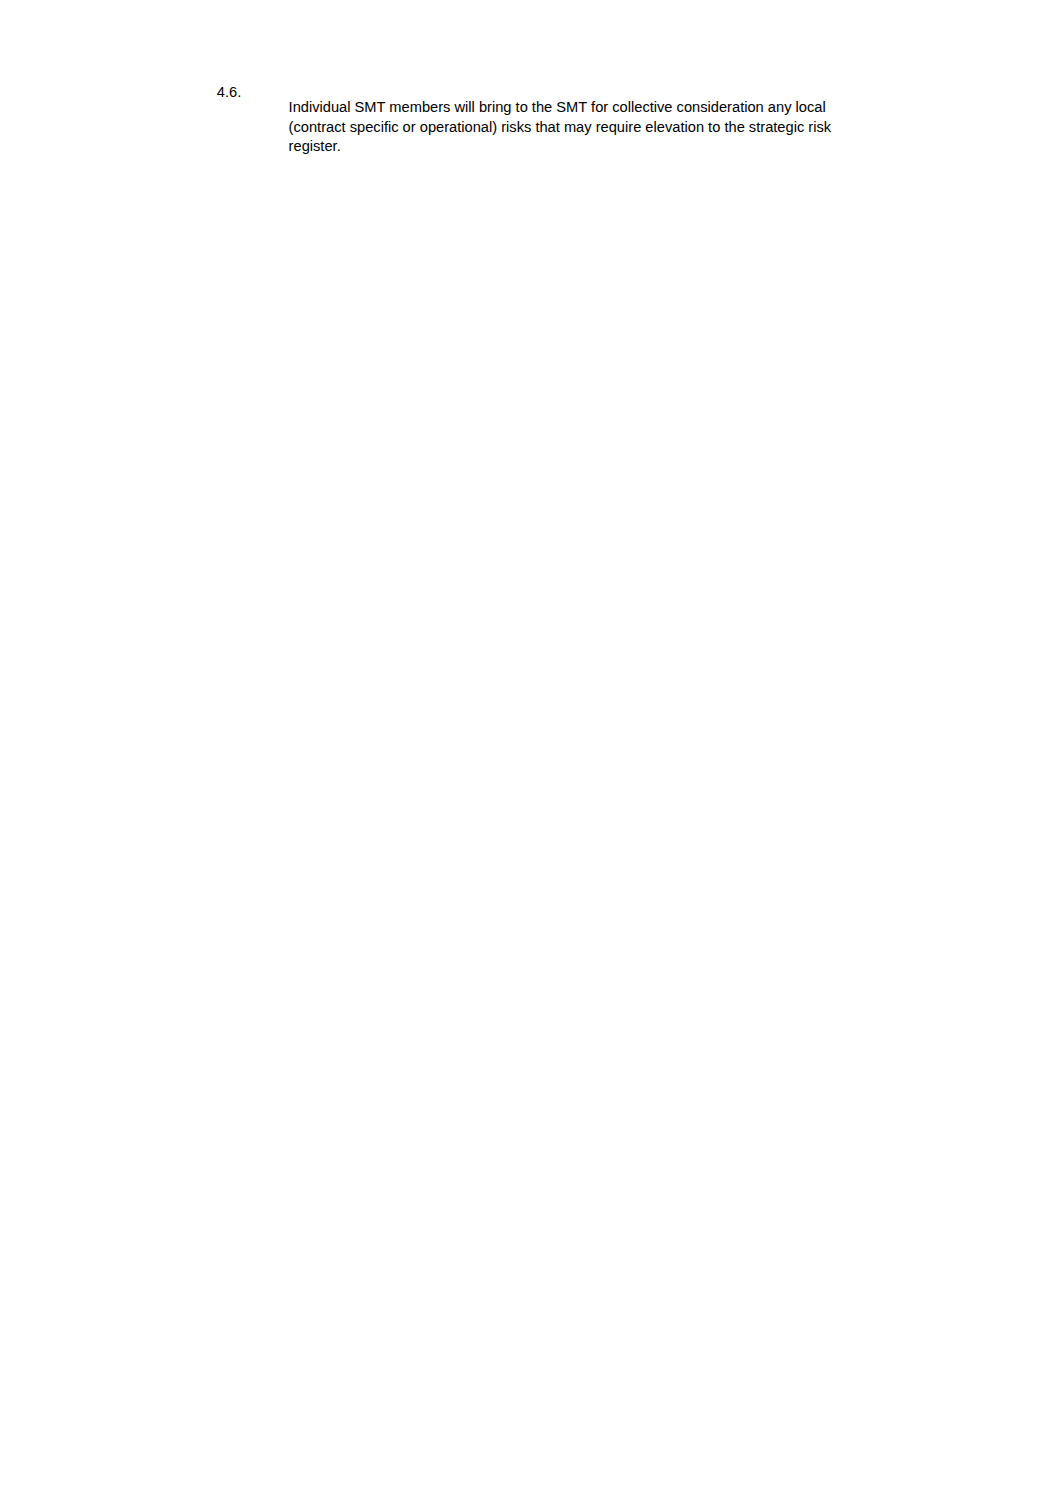4.6.
Individual SMT members will bring to the SMT for collective consideration any local (contract specific or operational) risks that may require elevation to the strategic risk register.